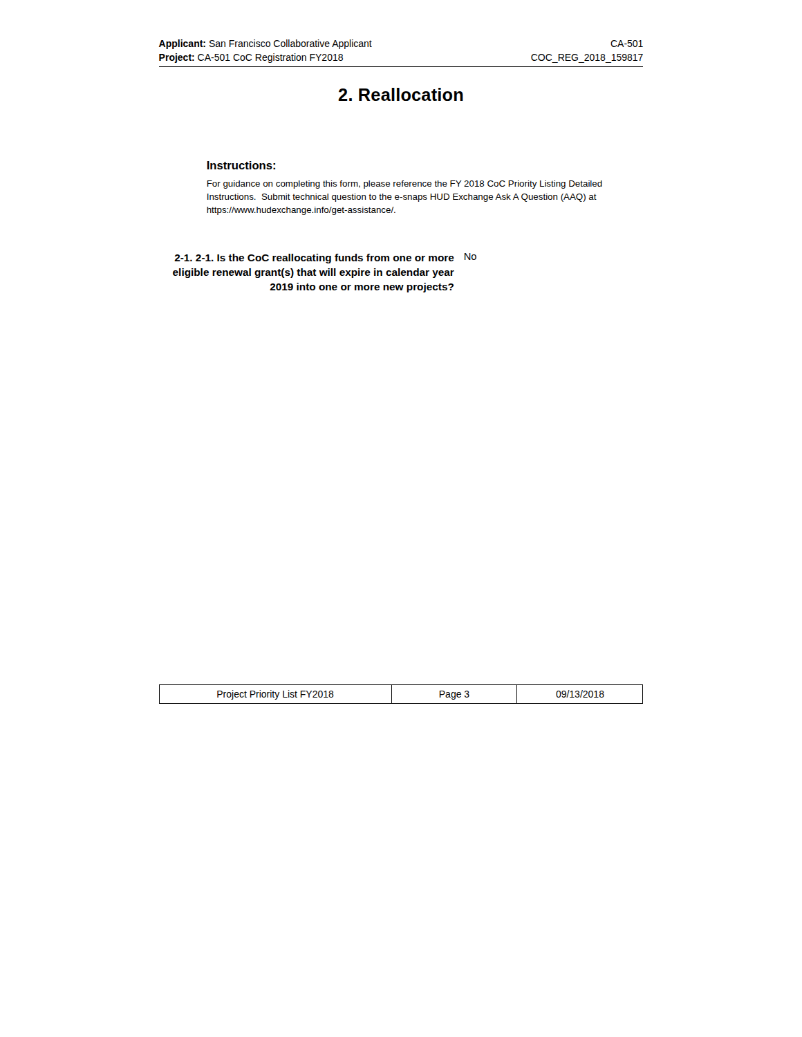Applicant: San Francisco Collaborative Applicant
CA-501
Project: CA-501 CoC Registration FY2018
COC_REG_2018_159817
2. Reallocation
Instructions:
For guidance on completing this form, please reference the FY 2018 CoC Priority Listing Detailed Instructions. Submit technical question to the e-snaps HUD Exchange Ask A Question (AAQ) at https://www.hudexchange.info/get-assistance/.
2-1. 2-1. Is the CoC reallocating funds from one or more eligible renewal grant(s) that will expire in calendar year 2019 into one or more new projects?
No
| Project Priority List FY2018 | Page 3 | 09/13/2018 |